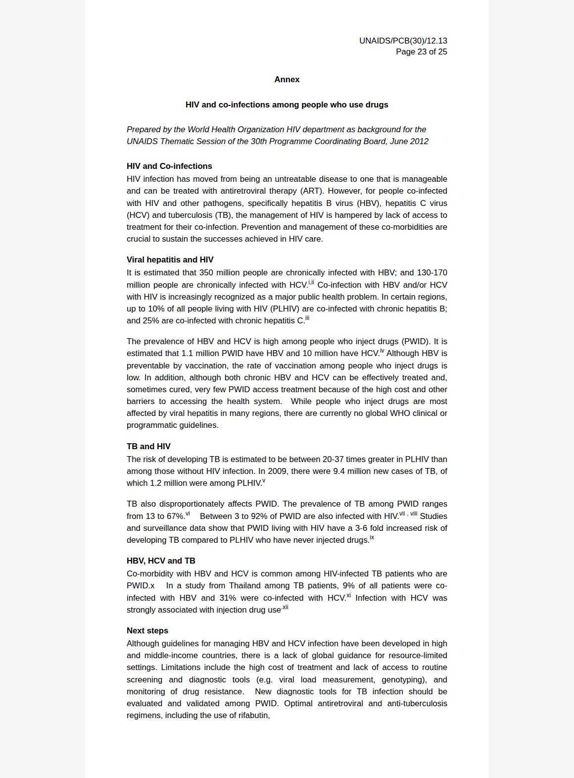UNAIDS/PCB(30)/12.13
Page 23 of 25
Annex
HIV and co-infections among people who use drugs
Prepared by the World Health Organization HIV department as background for the UNAIDS Thematic Session of the 30th Programme Coordinating Board, June 2012
HIV and Co-infections
HIV infection has moved from being an untreatable disease to one that is manageable and can be treated with antiretroviral therapy (ART). However, for people co-infected with HIV and other pathogens, specifically hepatitis B virus (HBV), hepatitis C virus (HCV) and tuberculosis (TB), the management of HIV is hampered by lack of access to treatment for their co-infection. Prevention and management of these co-morbidities are crucial to sustain the successes achieved in HIV care.
Viral hepatitis and HIV
It is estimated that 350 million people are chronically infected with HBV; and 130-170 million people are chronically infected with HCV.i,ii Co-infection with HBV and/or HCV with HIV is increasingly recognized as a major public health problem. In certain regions, up to 10% of all people living with HIV (PLHIV) are co-infected with chronic hepatitis B; and 25% are co-infected with chronic hepatitis C.iii
The prevalence of HBV and HCV is high among people who inject drugs (PWID). It is estimated that 1.1 million PWID have HBV and 10 million have HCV.iv Although HBV is preventable by vaccination, the rate of vaccination among people who inject drugs is low. In addition, although both chronic HBV and HCV can be effectively treated and, sometimes cured, very few PWID access treatment because of the high cost and other barriers to accessing the health system. While people who inject drugs are most affected by viral hepatitis in many regions, there are currently no global WHO clinical or programmatic guidelines.
TB and HIV
The risk of developing TB is estimated to be between 20-37 times greater in PLHIV than among those without HIV infection. In 2009, there were 9.4 million new cases of TB, of which 1.2 million were among PLHIV.v
TB also disproportionately affects PWID. The prevalence of TB among PWID ranges from 13 to 67%.vi Between 3 to 92% of PWID are also infected with HIV.vii , viii Studies and surveillance data show that PWID living with HIV have a 3-6 fold increased risk of developing TB compared to PLHIV who have never injected drugs.ix
HBV, HCV and TB
Co-morbidity with HBV and HCV is common among HIV-infected TB patients who are PWID.x In a study from Thailand among TB patients, 9% of all patients were co-infected with HBV and 31% were co-infected with HCV.xi Infection with HCV was strongly associated with injection drug use.xii
Next steps
Although guidelines for managing HBV and HCV infection have been developed in high and middle-income countries, there is a lack of global guidance for resource-limited settings. Limitations include the high cost of treatment and lack of access to routine screening and diagnostic tools (e.g. viral load measurement, genotyping), and monitoring of drug resistance. New diagnostic tools for TB infection should be evaluated and validated among PWID. Optimal antiretroviral and anti-tuberculosis regimens, including the use of rifabutin,